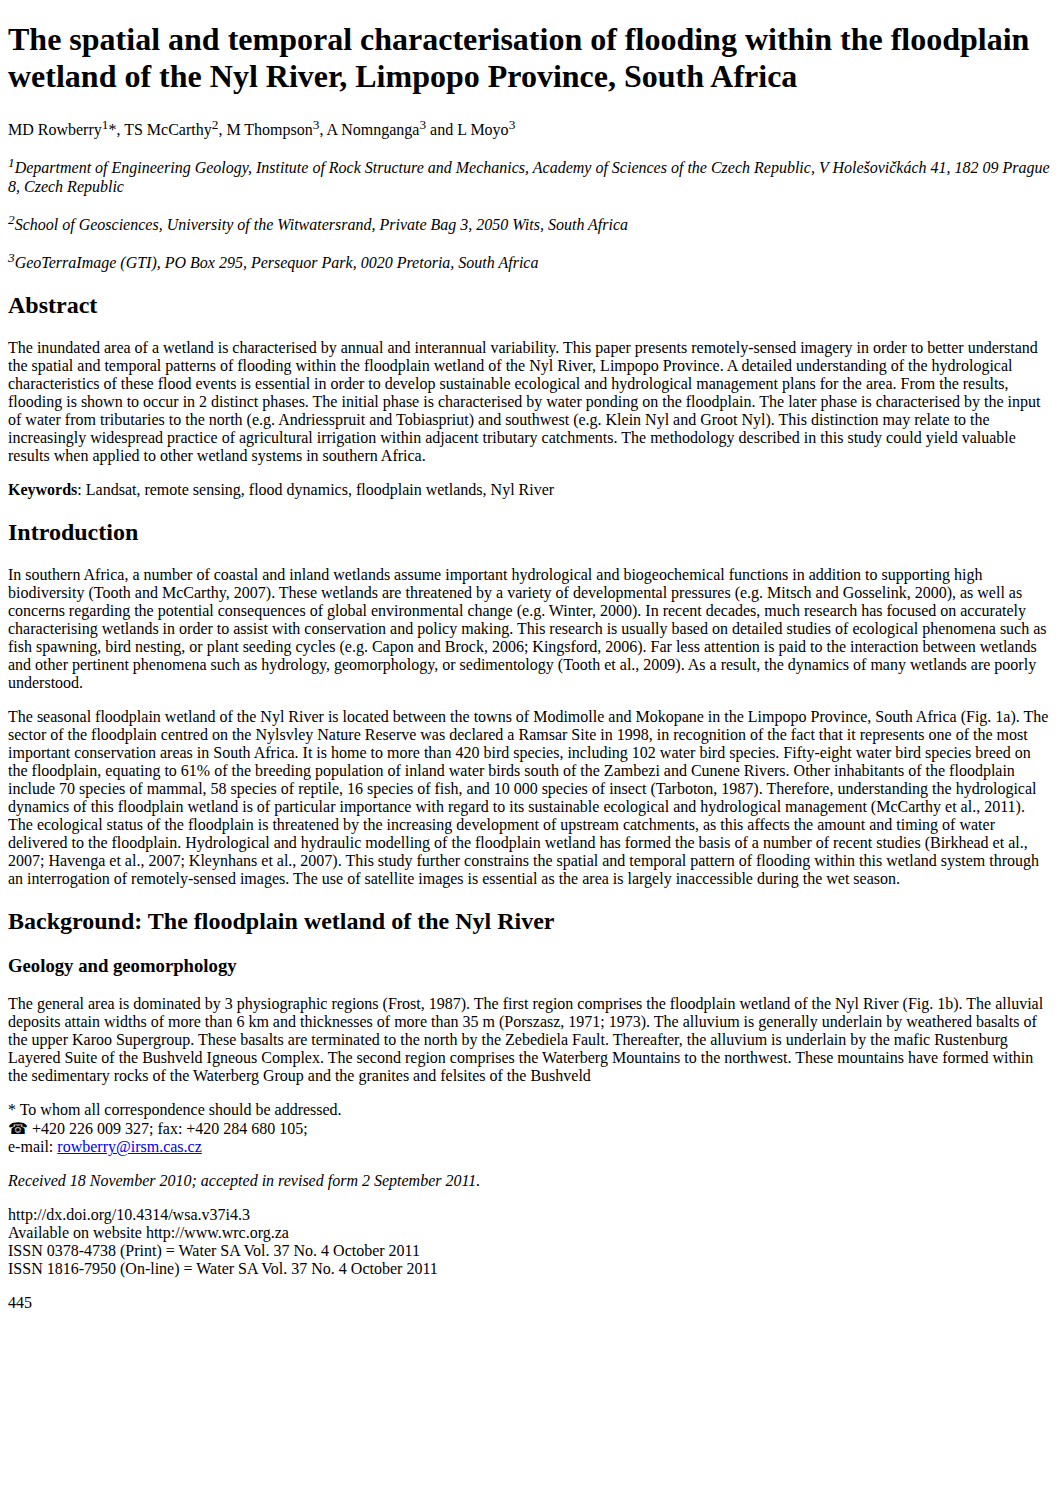The spatial and temporal characterisation of flooding within the floodplain wetland of the Nyl River, Limpopo Province, South Africa
MD Rowberry1*, TS McCarthy2, M Thompson3, A Nomnganga3 and L Moyo3
1Department of Engineering Geology, Institute of Rock Structure and Mechanics, Academy of Sciences of the Czech Republic, V Holešovičkách 41, 182 09 Prague 8, Czech Republic
2School of Geosciences, University of the Witwatersrand, Private Bag 3, 2050 Wits, South Africa
3GeoTerraImage (GTI), PO Box 295, Persequor Park, 0020 Pretoria, South Africa
Abstract
The inundated area of a wetland is characterised by annual and interannual variability. This paper presents remotely-sensed imagery in order to better understand the spatial and temporal patterns of flooding within the floodplain wetland of the Nyl River, Limpopo Province. A detailed understanding of the hydrological characteristics of these flood events is essential in order to develop sustainable ecological and hydrological management plans for the area. From the results, flooding is shown to occur in 2 distinct phases. The initial phase is characterised by water ponding on the floodplain. The later phase is characterised by the input of water from tributaries to the north (e.g. Andriesspruit and Tobiaspriut) and southwest (e.g. Klein Nyl and Groot Nyl). This distinction may relate to the increasingly widespread practice of agricultural irrigation within adjacent tributary catchments. The methodology described in this study could yield valuable results when applied to other wetland systems in southern Africa.
Keywords: Landsat, remote sensing, flood dynamics, floodplain wetlands, Nyl River
Introduction
In southern Africa, a number of coastal and inland wetlands assume important hydrological and biogeochemical functions in addition to supporting high biodiversity (Tooth and McCarthy, 2007). These wetlands are threatened by a variety of developmental pressures (e.g. Mitsch and Gosselink, 2000), as well as concerns regarding the potential consequences of global environmental change (e.g. Winter, 2000). In recent decades, much research has focused on accurately characterising wetlands in order to assist with conservation and policy making. This research is usually based on detailed studies of ecological phenomena such as fish spawning, bird nesting, or plant seeding cycles (e.g. Capon and Brock, 2006; Kingsford, 2006). Far less attention is paid to the interaction between wetlands and other pertinent phenomena such as hydrology, geomorphology, or sedimentology (Tooth et al., 2009). As a result, the dynamics of many wetlands are poorly understood.
The seasonal floodplain wetland of the Nyl River is located between the towns of Modimolle and Mokopane in the Limpopo Province, South Africa (Fig. 1a). The sector of the floodplain centred on the Nylsvley Nature Reserve was declared a Ramsar Site in 1998, in recognition of the fact that it represents one of the most important conservation areas in South Africa. It is home to more than 420 bird species, including 102 water bird species. Fifty-eight water bird species breed on the floodplain, equating to 61% of the breeding population of inland water birds south of the Zambezi and Cunene Rivers. Other inhabitants of the floodplain include 70 species of mammal, 58 species of reptile, 16 species of fish, and 10 000 species of insect (Tarboton, 1987). Therefore, understanding the hydrological dynamics of this floodplain wetland is of particular importance with regard to its sustainable ecological and hydrological management (McCarthy et al., 2011). The ecological status of the floodplain is threatened by the increasing development of upstream catchments, as this affects the amount and timing of water delivered to the floodplain. Hydrological and hydraulic modelling of the floodplain wetland has formed the basis of a number of recent studies (Birkhead et al., 2007; Havenga et al., 2007; Kleynhans et al., 2007). This study further constrains the spatial and temporal pattern of flooding within this wetland system through an interrogation of remotely-sensed images. The use of satellite images is essential as the area is largely inaccessible during the wet season.
Background: The floodplain wetland of the Nyl River
Geology and geomorphology
The general area is dominated by 3 physiographic regions (Frost, 1987). The first region comprises the floodplain wetland of the Nyl River (Fig. 1b). The alluvial deposits attain widths of more than 6 km and thicknesses of more than 35 m (Porszasz, 1971; 1973). The alluvium is generally underlain by weathered basalts of the upper Karoo Supergroup. These basalts are terminated to the north by the Zebediela Fault. Thereafter, the alluvium is underlain by the mafic Rustenburg Layered Suite of the Bushveld Igneous Complex. The second region comprises the Waterberg Mountains to the northwest. These mountains have formed within the sedimentary rocks of the Waterberg Group and the granites and felsites of the Bushveld
* To whom all correspondence should be addressed.
☎ +420 226 009 327; fax: +420 284 680 105;
e-mail: rowberry@irsm.cas.cz
Received 18 November 2010; accepted in revised form 2 September 2011.
http://dx.doi.org/10.4314/wsa.v37i4.3
Available on website http://www.wrc.org.za
ISSN 0378-4738 (Print) = Water SA Vol. 37 No. 4 October 2011
ISSN 1816-7950 (On-line) = Water SA Vol. 37 No. 4 October 2011
445